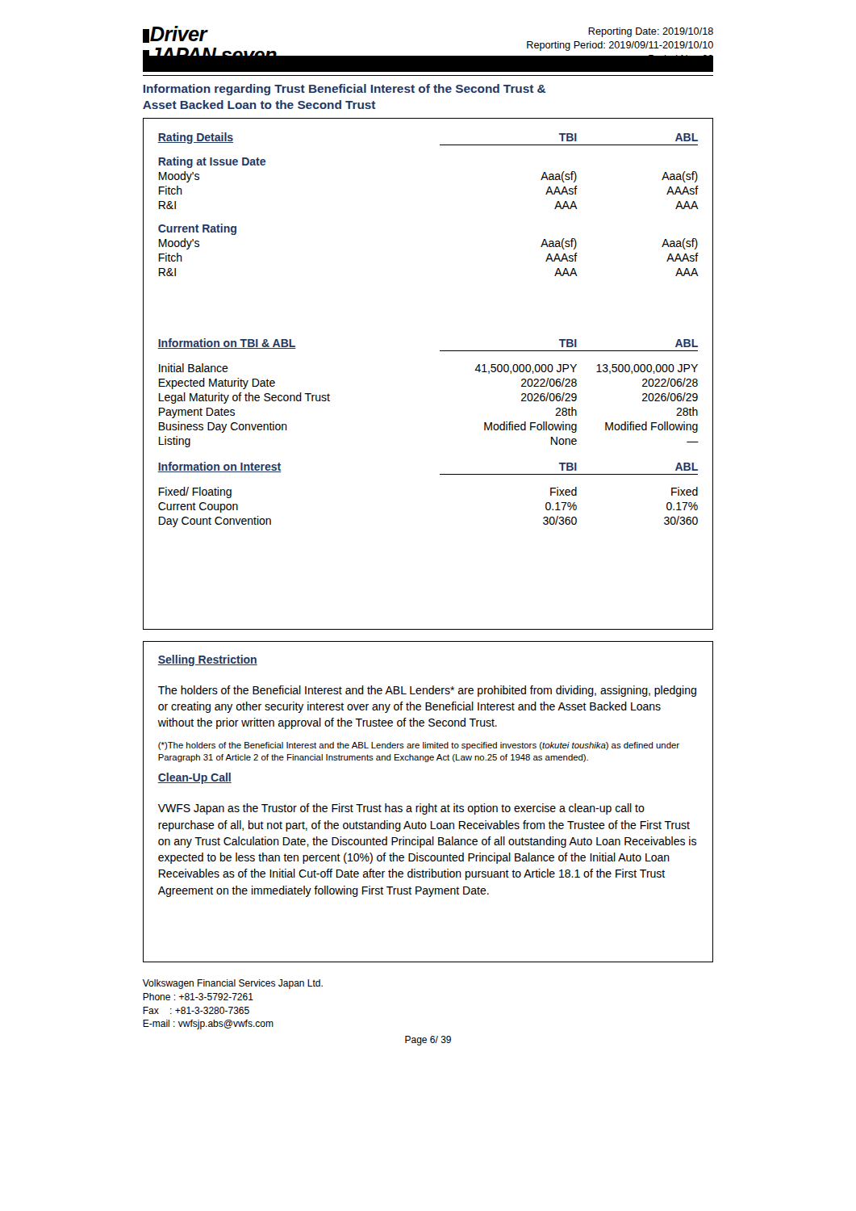Driver
JAPAN seven
Reporting Date: 2019/10/18
Reporting Period: 2019/09/11-2019/10/10
Period No.: 20
Information regarding Trust Beneficial Interest of the Second Trust &
Asset Backed Loan to the Second Trust
| Rating Details | TBI | ABL |
| Rating at Issue Date | | |
| Moody's | Aaa(sf) | Aaa(sf) |
| Fitch | AAAsf | AAAsf |
| R&I | AAA | AAA |
| Current Rating | | |
| Moody's | Aaa(sf) | Aaa(sf) |
| Fitch | AAAsf | AAAsf |
| R&I | AAA | AAA |
| Information on TBI & ABL | TBI | ABL |
| Initial Balance | 41,500,000,000 JPY | 13,500,000,000 JPY |
| Expected Maturity Date | 2022/06/28 | 2022/06/28 |
| Legal Maturity of the Second Trust | 2026/06/29 | 2026/06/29 |
| Payment Dates | 28th | 28th |
| Business Day Convention | Modified Following | Modified Following |
| Listing | None | — |
| Information on Interest | TBI | ABL |
| Fixed/ Floating | Fixed | Fixed |
| Current Coupon | 0.17% | 0.17% |
| Day Count Convention | 30/360 | 30/360 |
Selling Restriction
The holders of the Beneficial Interest and the ABL Lenders* are prohibited from dividing, assigning, pledging or creating any other security interest over any of the Beneficial Interest and the Asset Backed Loans without the prior written approval of the Trustee of the Second Trust.
(*)The holders of the Beneficial Interest and the ABL Lenders are limited to specified investors (tokutei toushika) as defined under Paragraph 31 of Article 2 of the Financial Instruments and Exchange Act (Law no.25 of 1948 as amended).
Clean-Up Call
VWFS Japan as the Trustor of the First Trust has a right at its option to exercise a clean-up call to repurchase of all, but not part, of the outstanding Auto Loan Receivables from the Trustee of the First Trust on any Trust Calculation Date, the Discounted Principal Balance of all outstanding Auto Loan Receivables is expected to be less than ten percent (10%) of the Discounted Principal Balance of the Initial Auto Loan Receivables as of the Initial Cut-off Date after the distribution pursuant to Article 18.1 of the First Trust Agreement on the immediately following First Trust Payment Date.
Volkswagen Financial Services Japan Ltd.
Phone : +81-3-5792-7261
Fax : +81-3-3280-7365
E-mail : vwfsjp.abs@vwfs.com
Page 6/ 39